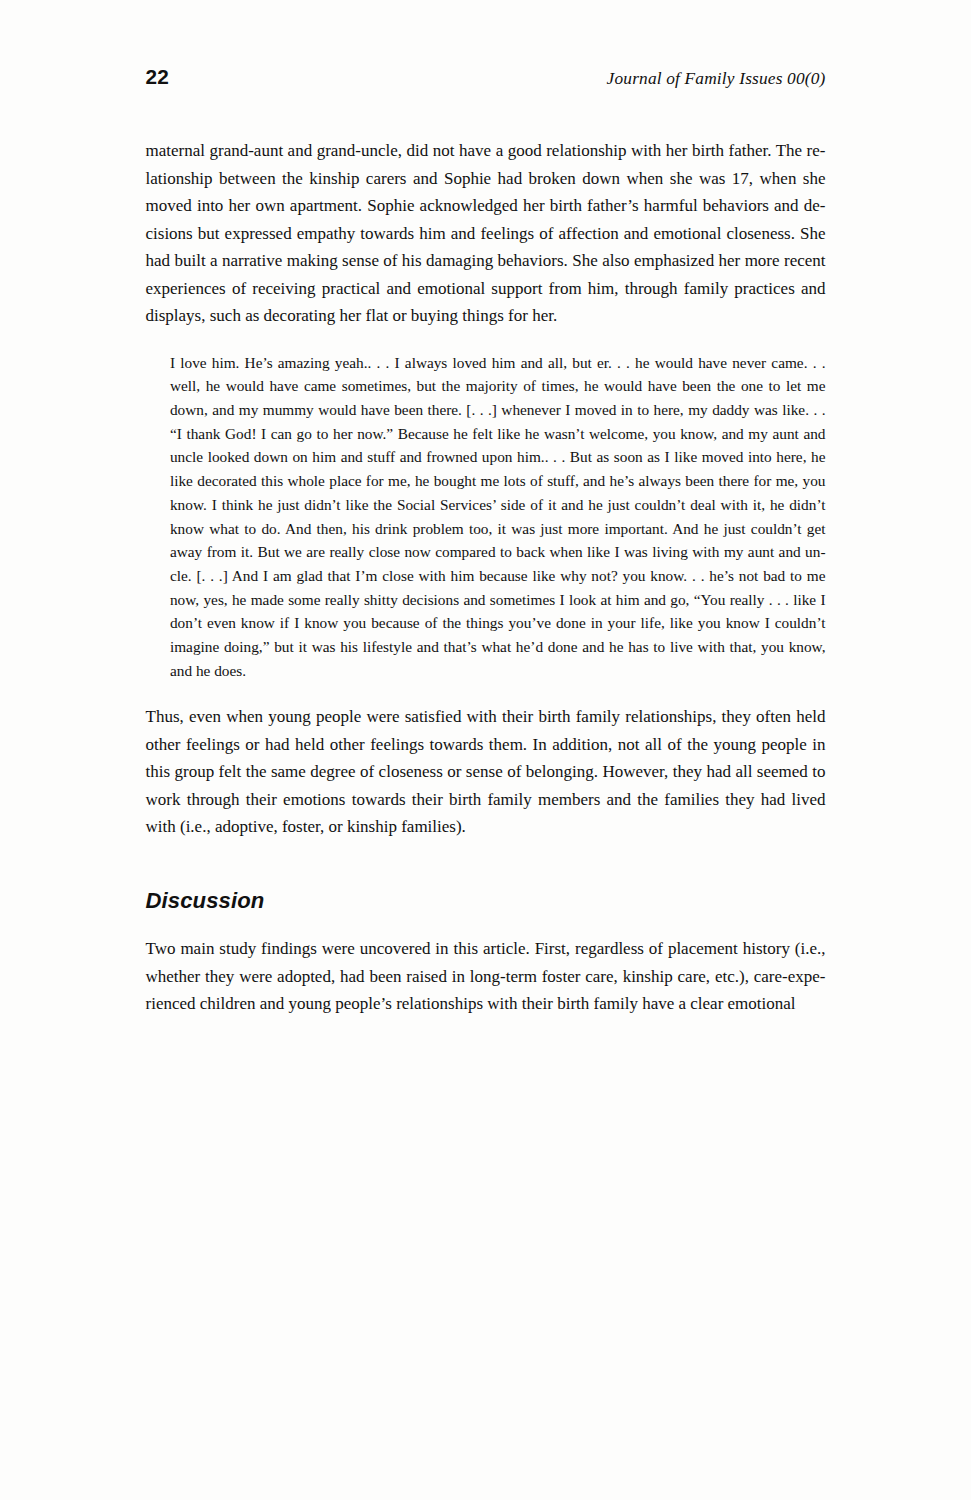22
Journal of Family Issues 00(0)
maternal grand-aunt and grand-uncle, did not have a good relationship with her birth father. The relationship between the kinship carers and Sophie had broken down when she was 17, when she moved into her own apartment. Sophie acknowledged her birth father’s harmful behaviors and decisions but expressed empathy towards him and feelings of affection and emotional closeness. She had built a narrative making sense of his damaging behaviors. She also emphasized her more recent experiences of receiving practical and emotional support from him, through family practices and displays, such as decorating her flat or buying things for her.
I love him. He’s amazing yeah.. . . I always loved him and all, but er. . . he would have never came. . . well, he would have came sometimes, but the majority of times, he would have been the one to let me down, and my mummy would have been there. [. . .] whenever I moved in to here, my daddy was like. . . “I thank God! I can go to her now.” Because he felt like he wasn’t welcome, you know, and my aunt and uncle looked down on him and stuff and frowned upon him.. . . But as soon as I like moved into here, he like decorated this whole place for me, he bought me lots of stuff, and he’s always been there for me, you know. I think he just didn’t like the Social Services’ side of it and he just couldn’t deal with it, he didn’t know what to do. And then, his drink problem too, it was just more important. And he just couldn’t get away from it. But we are really close now compared to back when like I was living with my aunt and uncle. [. . .] And I am glad that I’m close with him because like why not? you know. . . he’s not bad to me now, yes, he made some really shitty decisions and sometimes I look at him and go, “You really . . . like I don’t even know if I know you because of the things you’ve done in your life, like you know I couldn’t imagine doing,” but it was his lifestyle and that’s what he’d done and he has to live with that, you know, and he does.
Thus, even when young people were satisfied with their birth family relationships, they often held other feelings or had held other feelings towards them. In addition, not all of the young people in this group felt the same degree of closeness or sense of belonging. However, they had all seemed to work through their emotions towards their birth family members and the families they had lived with (i.e., adoptive, foster, or kinship families).
Discussion
Two main study findings were uncovered in this article. First, regardless of placement history (i.e., whether they were adopted, had been raised in long-term foster care, kinship care, etc.), care-experienced children and young people’s relationships with their birth family have a clear emotional